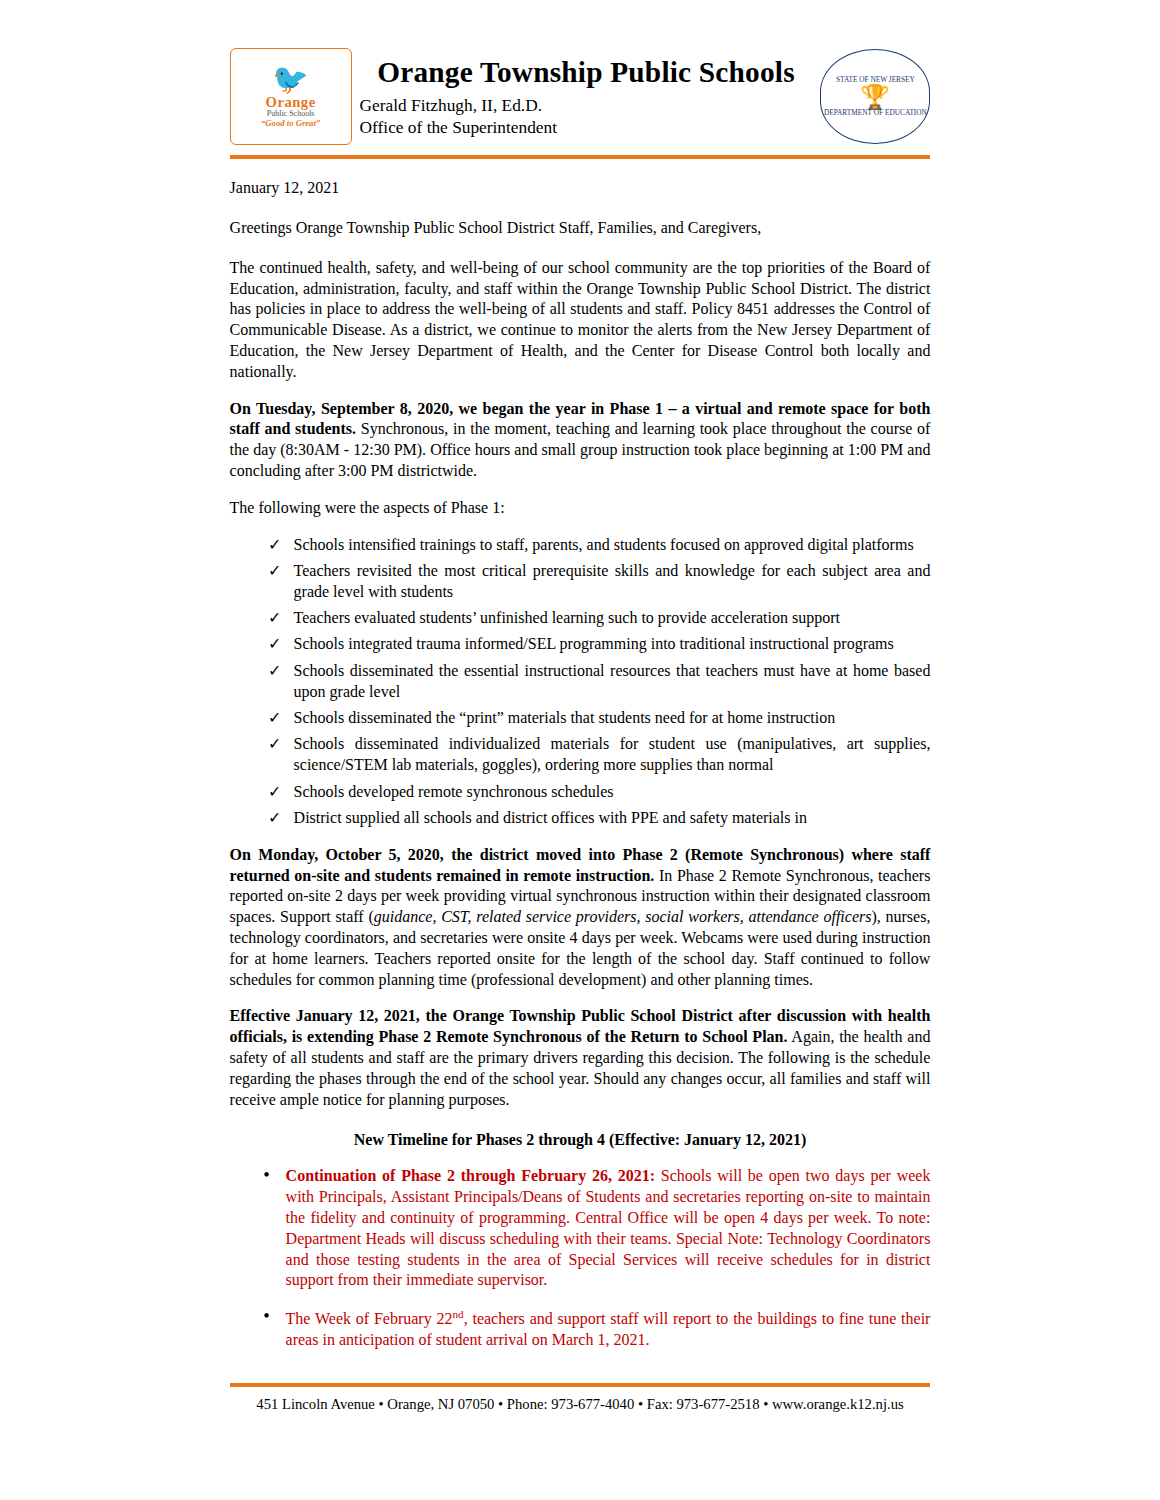🐦
Orange
Public Schools
“Good to Great”
Orange Township Public Schools
Gerald Fitzhugh, II, Ed.D.
Office of the Superintendent
STATE OF NEW JERSEY
🏆
DEPARTMENT OF EDUCATION
January 12, 2021
Greetings Orange Township Public School District Staff, Families, and Caregivers,
The continued health, safety, and well-being of our school community are the top priorities of the Board of Education, administration, faculty, and staff within the Orange Township Public School District. The district has policies in place to address the well-being of all students and staff. Policy 8451 addresses the Control of Communicable Disease. As a district, we continue to monitor the alerts from the New Jersey Department of Education, the New Jersey Department of Health, and the Center for Disease Control both locally and nationally.
On Tuesday, September 8, 2020, we began the year in Phase 1 – a virtual and remote space for both staff and students. Synchronous, in the moment, teaching and learning took place throughout the course of the day (8:30AM - 12:30 PM). Office hours and small group instruction took place beginning at 1:00 PM and concluding after 3:00 PM districtwide.
The following were the aspects of Phase 1:
Schools intensified trainings to staff, parents, and students focused on approved digital platforms
Teachers revisited the most critical prerequisite skills and knowledge for each subject area and grade level with students
Teachers evaluated students’ unfinished learning such to provide acceleration support
Schools integrated trauma informed/SEL programming into traditional instructional programs
Schools disseminated the essential instructional resources that teachers must have at home based upon grade level
Schools disseminated the “print” materials that students need for at home instruction
Schools disseminated individualized materials for student use (manipulatives, art supplies, science/STEM lab materials, goggles), ordering more supplies than normal
Schools developed remote synchronous schedules
District supplied all schools and district offices with PPE and safety materials in
On Monday, October 5, 2020, the district moved into Phase 2 (Remote Synchronous) where staff returned on-site and students remained in remote instruction. In Phase 2 Remote Synchronous, teachers reported on-site 2 days per week providing virtual synchronous instruction within their designated classroom spaces. Support staff (guidance, CST, related service providers, social workers, attendance officers), nurses, technology coordinators, and secretaries were onsite 4 days per week. Webcams were used during instruction for at home learners. Teachers reported onsite for the length of the school day. Staff continued to follow schedules for common planning time (professional development) and other planning times.
Effective January 12, 2021, the Orange Township Public School District after discussion with health officials, is extending Phase 2 Remote Synchronous of the Return to School Plan. Again, the health and safety of all students and staff are the primary drivers regarding this decision. The following is the schedule regarding the phases through the end of the school year. Should any changes occur, all families and staff will receive ample notice for planning purposes.
New Timeline for Phases 2 through 4 (Effective: January 12, 2021)
Continuation of Phase 2 through February 26, 2021: Schools will be open two days per week with Principals, Assistant Principals/Deans of Students and secretaries reporting on-site to maintain the fidelity and continuity of programming. Central Office will be open 4 days per week. To note: Department Heads will discuss scheduling with their teams. Special Note: Technology Coordinators and those testing students in the area of Special Services will receive schedules for in district support from their immediate supervisor.
The Week of February 22nd, teachers and support staff will report to the buildings to fine tune their areas in anticipation of student arrival on March 1, 2021.
451 Lincoln Avenue • Orange, NJ 07050 • Phone: 973-677-4040 • Fax: 973-677-2518 • www.orange.k12.nj.us